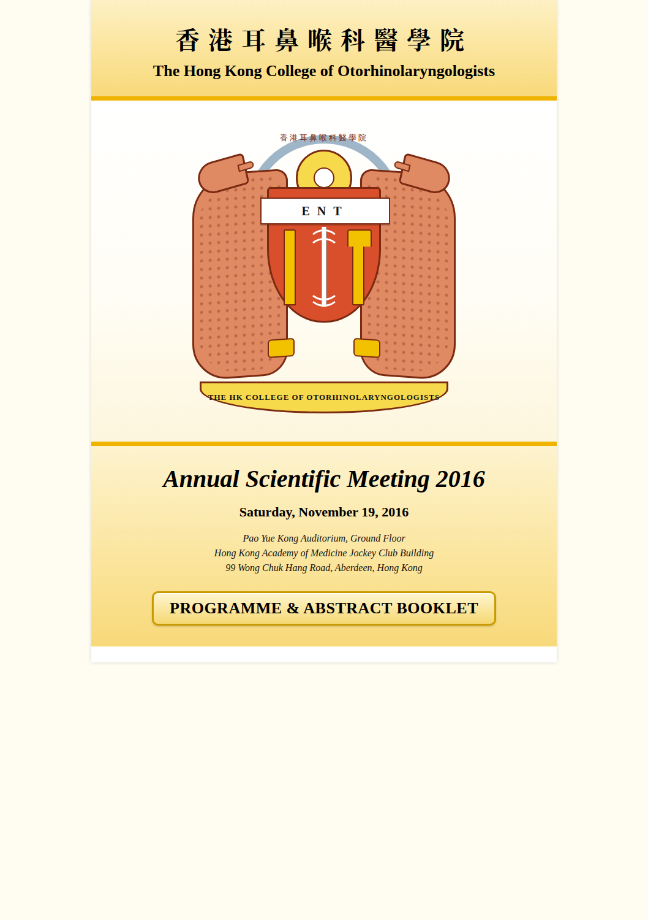香港耳鼻喉科醫學院
The Hong Kong College of Otorhinolaryngologists
香港耳鼻喉科醫學院
ENT
THE HK COLLEGE OF OTORHINOLARYNGOLOGISTS
Annual Scientific Meeting 2016
Saturday, November 19, 2016
Pao Yue Kong Auditorium, Ground Floor
Hong Kong Academy of Medicine Jockey Club Building
99 Wong Chuk Hang Road, Aberdeen, Hong Kong
PROGRAMME & ABSTRACT BOOKLET